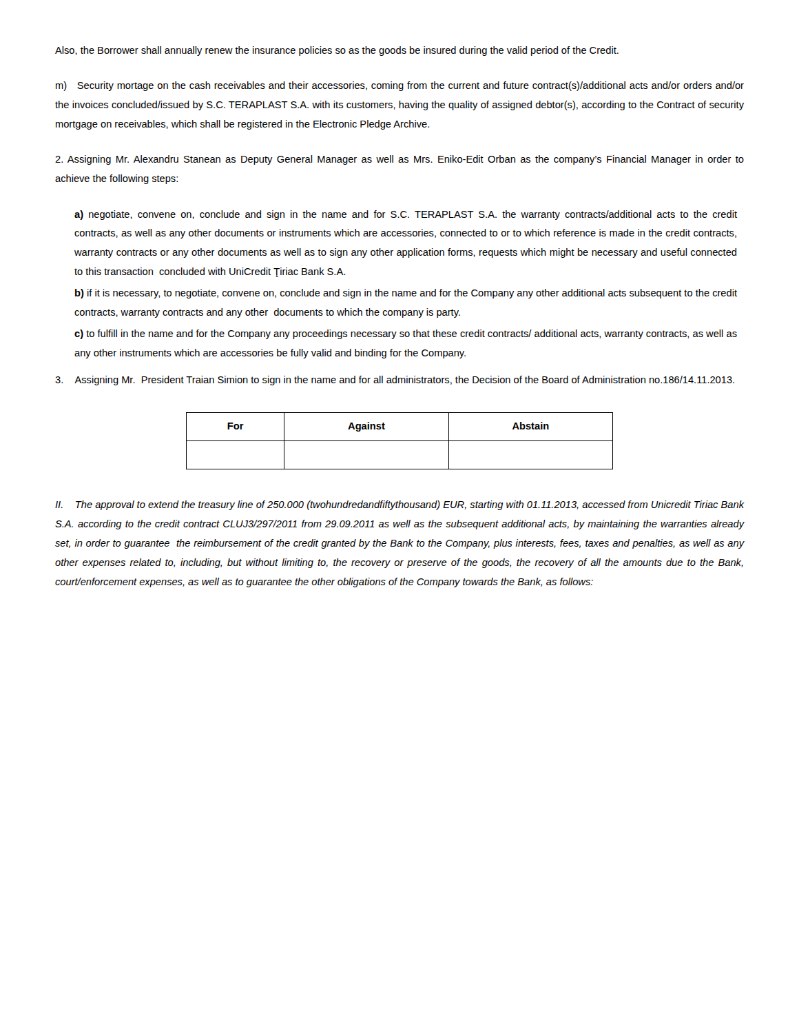Also, the Borrower shall annually renew the insurance policies so as the goods be insured during the valid period of the Credit.
m) Security mortage on the cash receivables and their accessories, coming from the current and future contract(s)/additional acts and/or orders and/or the invoices concluded/issued by S.C. TERAPLAST S.A. with its customers, having the quality of assigned debtor(s), according to the Contract of security mortgage on receivables, which shall be registered in the Electronic Pledge Archive.
2. Assigning Mr. Alexandru Stanean as Deputy General Manager as well as Mrs. Eniko-Edit Orban as the company’s Financial Manager in order to achieve the following steps:
a) negotiate, convene on, conclude and sign in the name and for S.C. TERAPLAST S.A. the warranty contracts/additional acts to the credit contracts, as well as any other documents or instruments which are accessories, connected to or to which reference is made in the credit contracts, warranty contracts or any other documents as well as to sign any other application forms, requests which might be necessary and useful connected to this transaction concluded with UniCredit Ţiriac Bank S.A.
b) if it is necessary, to negotiate, convene on, conclude and sign in the name and for the Company any other additional acts subsequent to the credit contracts, warranty contracts and any other documents to which the company is party.
c) to fulfill in the name and for the Company any proceedings necessary so that these credit contracts/ additional acts, warranty contracts, as well as any other instruments which are accessories be fully valid and binding for the Company.
3. Assigning Mr. President Traian Simion to sign in the name and for all administrators, the Decision of the Board of Administration no.186/14.11.2013.
| For | Against | Abstain |
| --- | --- | --- |
II. The approval to extend the treasury line of 250.000 (twohundredandfiftythousand) EUR, starting with 01.11.2013, accessed from Unicredit Tiriac Bank S.A. according to the credit contract CLUJ3/297/2011 from 29.09.2011 as well as the subsequent additional acts, by maintaining the warranties already set, in order to guarantee the reimbursement of the credit granted by the Bank to the Company, plus interests, fees, taxes and penalties, as well as any other expenses related to, including, but without limiting to, the recovery or preserve of the goods, the recovery of all the amounts due to the Bank, court/enforcement expenses, as well as to guarantee the other obligations of the Company towards the Bank, as follows: